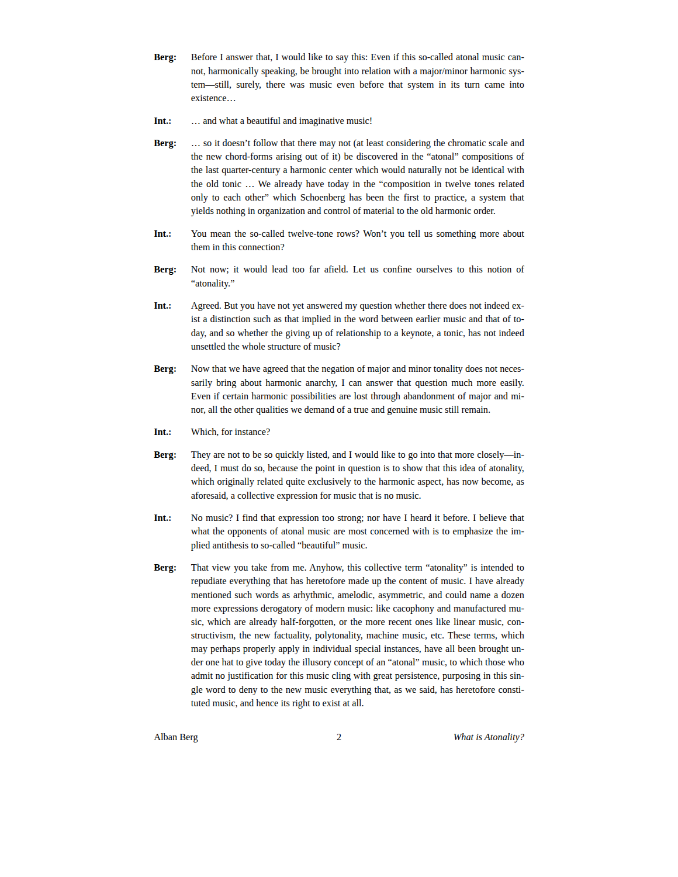Berg:
Before I answer that, I would like to say this: Even if this so-called atonal music cannot, harmonically speaking, be brought into relation with a major/minor harmonic system—still, surely, there was music even before that system in its turn came into existence…
Int.:
… and what a beautiful and imaginative music!
Berg:
… so it doesn’t follow that there may not (at least considering the chromatic scale and the new chord-forms arising out of it) be discovered in the “atonal” compositions of the last quarter-century a harmonic center which would naturally not be identical with the old tonic … We already have today in the “composition in twelve tones related only to each other” which Schoenberg has been the first to practice, a system that yields nothing in organization and control of material to the old harmonic order.
Int.:
You mean the so-called twelve-tone rows? Won’t you tell us something more about them in this connection?
Berg:
Not now; it would lead too far afield. Let us confine ourselves to this notion of “atonality.”
Int.:
Agreed. But you have not yet answered my question whether there does not indeed exist a distinction such as that implied in the word between earlier music and that of today, and so whether the giving up of relationship to a keynote, a tonic, has not indeed unsettled the whole structure of music?
Berg:
Now that we have agreed that the negation of major and minor tonality does not necessarily bring about harmonic anarchy, I can answer that question much more easily. Even if certain harmonic possibilities are lost through abandonment of major and minor, all the other qualities we demand of a true and genuine music still remain.
Int.:
Which, for instance?
Berg:
They are not to be so quickly listed, and I would like to go into that more closely—indeed, I must do so, because the point in question is to show that this idea of atonality, which originally related quite exclusively to the harmonic aspect, has now become, as aforesaid, a collective expression for music that is no music.
Int.:
No music? I find that expression too strong; nor have I heard it before. I believe that what the opponents of atonal music are most concerned with is to emphasize the implied antithesis to so-called “beautiful” music.
Berg:
That view you take from me. Anyhow, this collective term “atonality” is intended to repudiate everything that has heretofore made up the content of music. I have already mentioned such words as arhythmic, amelodic, asymmetric, and could name a dozen more expressions derogatory of modern music: like cacophony and manufactured music, which are already half-forgotten, or the more recent ones like linear music, constructivism, the new factuality, polytonality, machine music, etc. These terms, which may perhaps properly apply in individual special instances, have all been brought under one hat to give today the illusory concept of an “atonal” music, to which those who admit no justification for this music cling with great persistence, purposing in this single word to deny to the new music everything that, as we said, has heretofore constituted music, and hence its right to exist at all.
Alban Berg
2
What is Atonality?